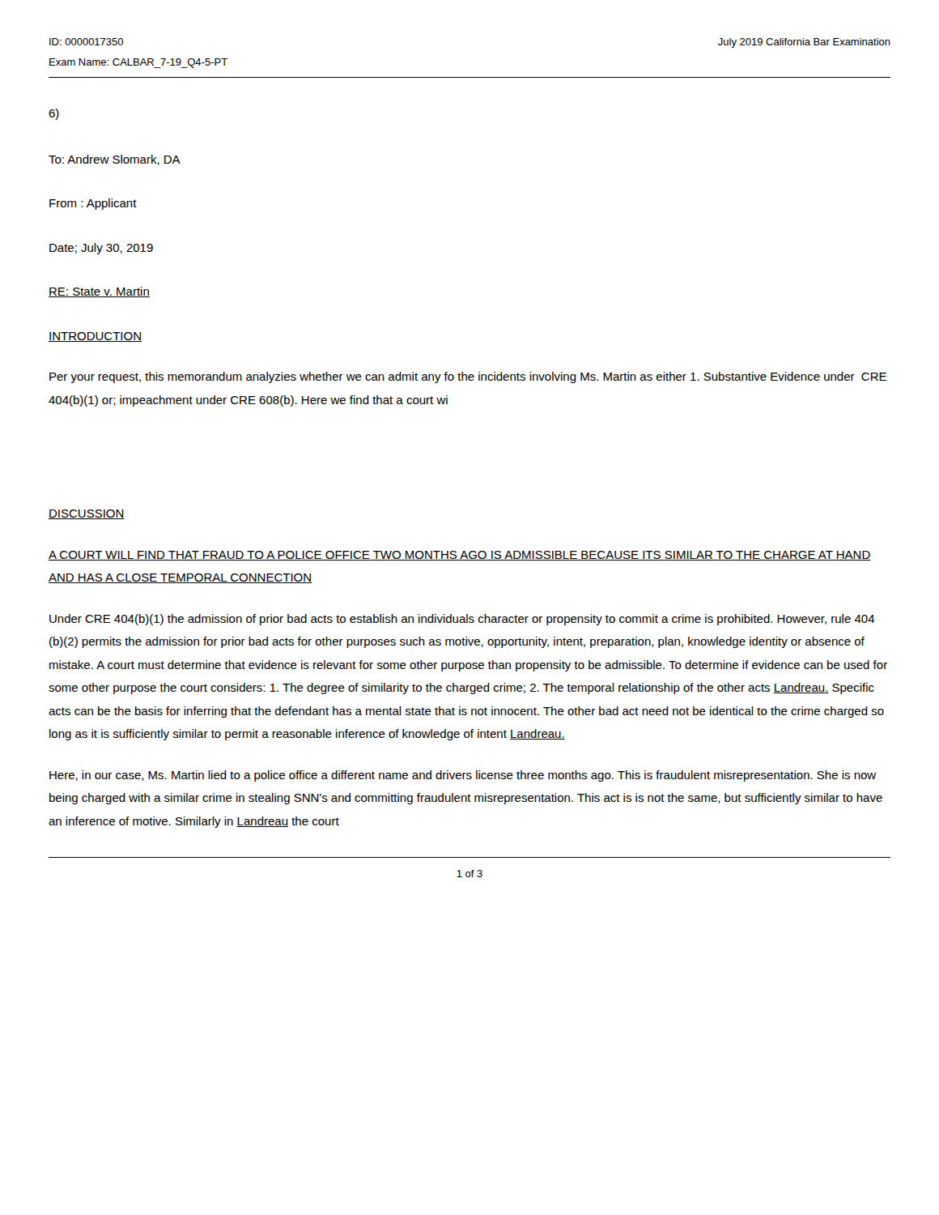ID: 0000017350
Exam Name: CALBAR_7-19_Q4-5-PT
July 2019 California Bar Examination
6)
To: Andrew Slomark, DA
From : Applicant
Date; July 30, 2019
RE: State v. Martin
INTRODUCTION
Per your request, this memorandum analyzies whether we can admit any fo the incidents involving Ms. Martin as either 1. Substantive Evidence under CRE 404(b)(1) or; impeachment under CRE 608(b). Here we find that a court wi
DISCUSSION
A COURT WILL FIND THAT FRAUD TO A POLICE OFFICE TWO MONTHS AGO IS ADMISSIBLE BECAUSE ITS SIMILAR TO THE CHARGE AT HAND AND HAS A CLOSE TEMPORAL CONNECTION
Under CRE 404(b)(1) the admission of prior bad acts to establish an individuals character or propensity to commit a crime is prohibited. However, rule 404 (b)(2) permits the admission for prior bad acts for other purposes such as motive, opportunity, intent, preparation, plan, knowledge identity or absence of mistake. A court must determine that evidence is relevant for some other purpose than propensity to be admissible. To determine if evidence can be used for some other purpose the court considers: 1. The degree of similarity to the charged crime; 2. The temporal relationship of the other acts Landreau. Specific acts can be the basis for inferring that the defendant has a mental state that is not innocent. The other bad act need not be identical to the crime charged so long as it is sufficiently similar to permit a reasonable inference of knowledge of intent Landreau.
Here, in our case, Ms. Martin lied to a police office a different name and drivers license three months ago. This is fraudulent misrepresentation. She is now being charged with a similar crime in stealing SNN's and committing fraudulent misrepresentation. This act is is not the same, but sufficiently similar to have an inference of motive. Similarly in Landreau the court
1 of 3